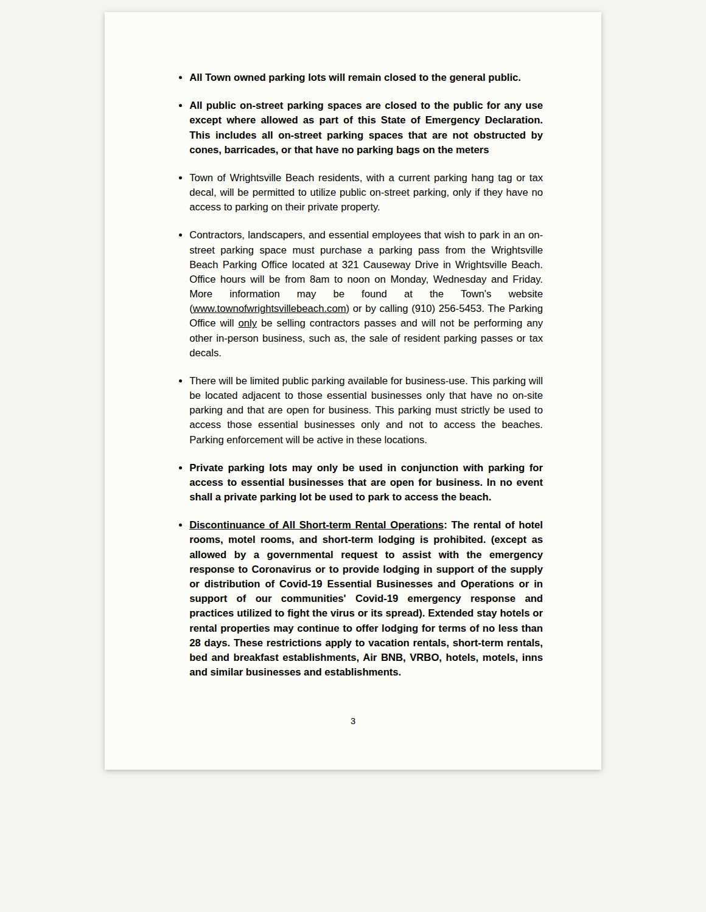All Town owned parking lots will remain closed to the general public.
All public on-street parking spaces are closed to the public for any use except where allowed as part of this State of Emergency Declaration. This includes all on-street parking spaces that are not obstructed by cones, barricades, or that have no parking bags on the meters
Town of Wrightsville Beach residents, with a current parking hang tag or tax decal, will be permitted to utilize public on-street parking, only if they have no access to parking on their private property.
Contractors, landscapers, and essential employees that wish to park in an on-street parking space must purchase a parking pass from the Wrightsville Beach Parking Office located at 321 Causeway Drive in Wrightsville Beach. Office hours will be from 8am to noon on Monday, Wednesday and Friday. More information may be found at the Town's website (www.townofwrightsvillebeach.com) or by calling (910) 256-5453. The Parking Office will only be selling contractors passes and will not be performing any other in-person business, such as, the sale of resident parking passes or tax decals.
There will be limited public parking available for business-use. This parking will be located adjacent to those essential businesses only that have no on-site parking and that are open for business. This parking must strictly be used to access those essential businesses only and not to access the beaches. Parking enforcement will be active in these locations.
Private parking lots may only be used in conjunction with parking for access to essential businesses that are open for business. In no event shall a private parking lot be used to park to access the beach.
Discontinuance of All Short-term Rental Operations: The rental of hotel rooms, motel rooms, and short-term lodging is prohibited. (except as allowed by a governmental request to assist with the emergency response to Coronavirus or to provide lodging in support of the supply or distribution of Covid-19 Essential Businesses and Operations or in support of our communities' Covid-19 emergency response and practices utilized to fight the virus or its spread). Extended stay hotels or rental properties may continue to offer lodging for terms of no less than 28 days. These restrictions apply to vacation rentals, short-term rentals, bed and breakfast establishments, Air BNB, VRBO, hotels, motels, inns and similar businesses and establishments.
3